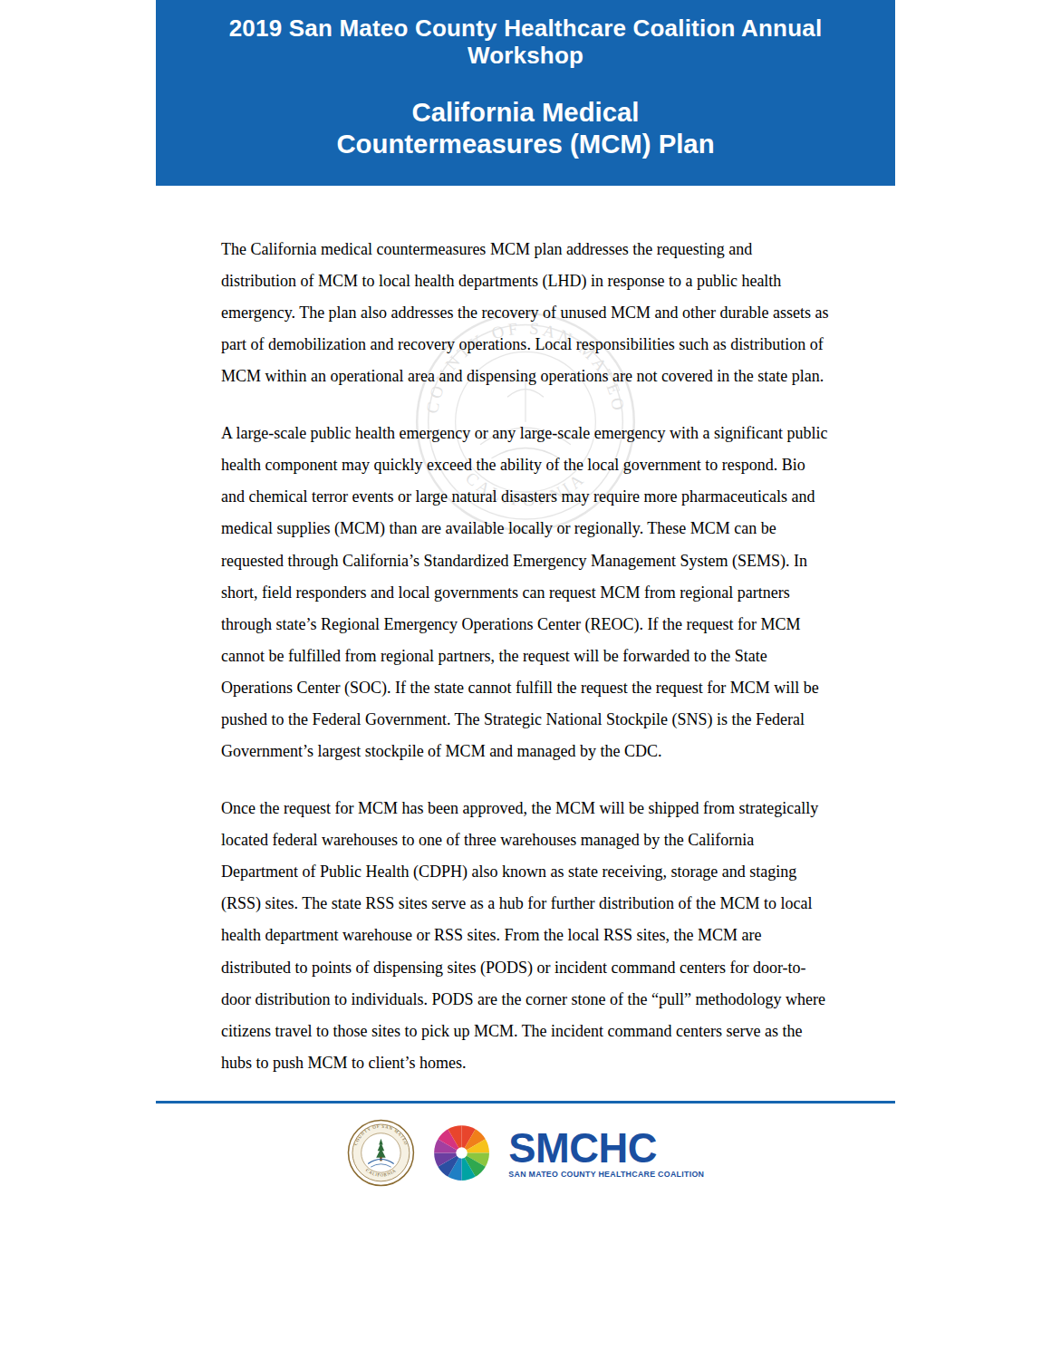2019 San Mateo County Healthcare Coalition Annual Workshop
California Medical
Countermeasures (MCM) Plan
COUNTY OF SAN MATEO CALIFORNIA
The California medical countermeasures MCM plan addresses the requesting and distribution of MCM to local health departments (LHD) in response to a public health emergency. The plan also addresses the recovery of unused MCM and other durable assets as part of demobilization and recovery operations. Local responsibilities such as distribution of MCM within an operational area and dispensing operations are not covered in the state plan.
A large-scale public health emergency or any large-scale emergency with a significant public health component may quickly exceed the ability of the local government to respond. Bio and chemical terror events or large natural disasters may require more pharmaceuticals and medical supplies (MCM) than are available locally or regionally. These MCM can be requested through California’s Standardized Emergency Management System (SEMS). In short, field responders and local governments can request MCM from regional partners through state’s Regional Emergency Operations Center (REOC). If the request for MCM cannot be fulfilled from regional partners, the request will be forwarded to the State Operations Center (SOC). If the state cannot fulfill the request the request for MCM will be pushed to the Federal Government. The Strategic National Stockpile (SNS) is the Federal Government’s largest stockpile of MCM and managed by the CDC.
Once the request for MCM has been approved, the MCM will be shipped from strategically located federal warehouses to one of three warehouses managed by the California Department of Public Health (CDPH) also known as state receiving, storage and staging (RSS) sites. The state RSS sites serve as a hub for further distribution of the MCM to local health department warehouse or RSS sites. From the local RSS sites, the MCM are distributed to points of dispensing sites (PODS) or incident command centers for door-to-door distribution to individuals. PODS are the corner stone of the “pull” methodology where citizens travel to those sites to pick up MCM. The incident command centers serve as the hubs to push MCM to client’s homes.
COUNTY OF SAN MATEO CALIFORNIA
SMCHC SAN MATEO COUNTY HEALTHCARE COALITION